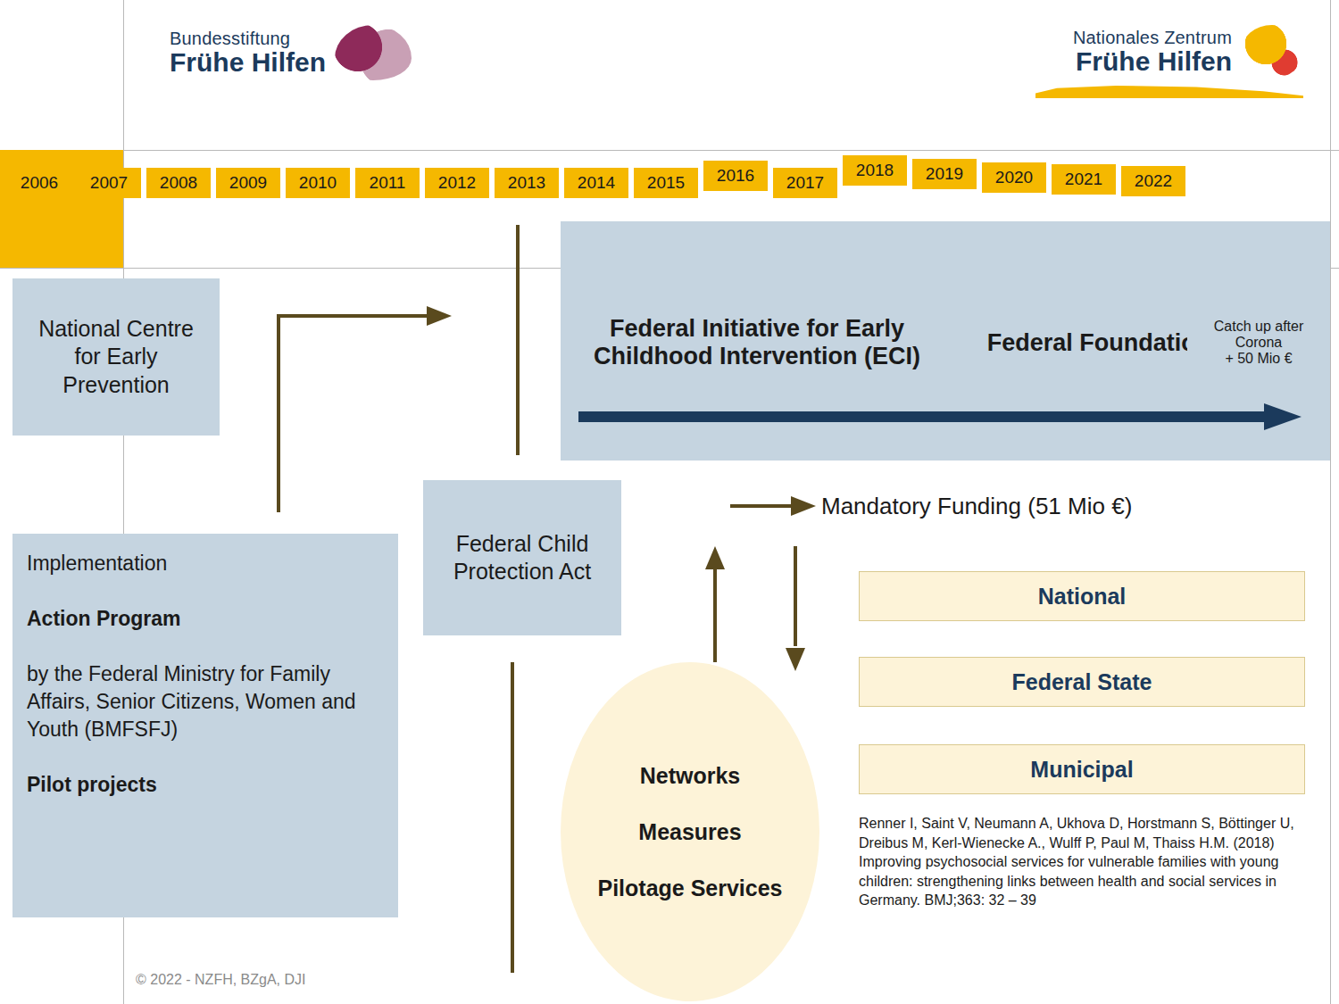Bundesstiftung
Frühe Hilfen
Nationales Zentrum
Frühe Hilfen
2006
2007
2008
2009
2010
2011
2012
2013
2014
2015
2016
2017
2018
2019
2020
2021
2022
Federal Initiative for Early Childhood Intervention (ECI)
Federal Foundation for ECI
Catch up after Corona
+ 50 Mio €
National Centre for Early Prevention
Implementation
Action Program
by the Federal Ministry for Family Affairs, Senior Citizens, Women and Youth (BMFSFJ)
Pilot projects
Federal Child Protection Act
Mandatory Funding (51 Mio €)
National
Federal State
Municipal
Networks
Measures
Pilotage Services
Renner I, Saint V, Neumann A, Ukhova D, Horstmann S, Böttinger U, Dreibus M, Kerl-Wienecke A., Wulff P, Paul M, Thaiss H.M. (2018) Improving psychosocial services for vulnerable families with young children: strengthening links between health and social services in Germany. BMJ;363: 32 – 39
© 2022 - NZFH, BZgA, DJI